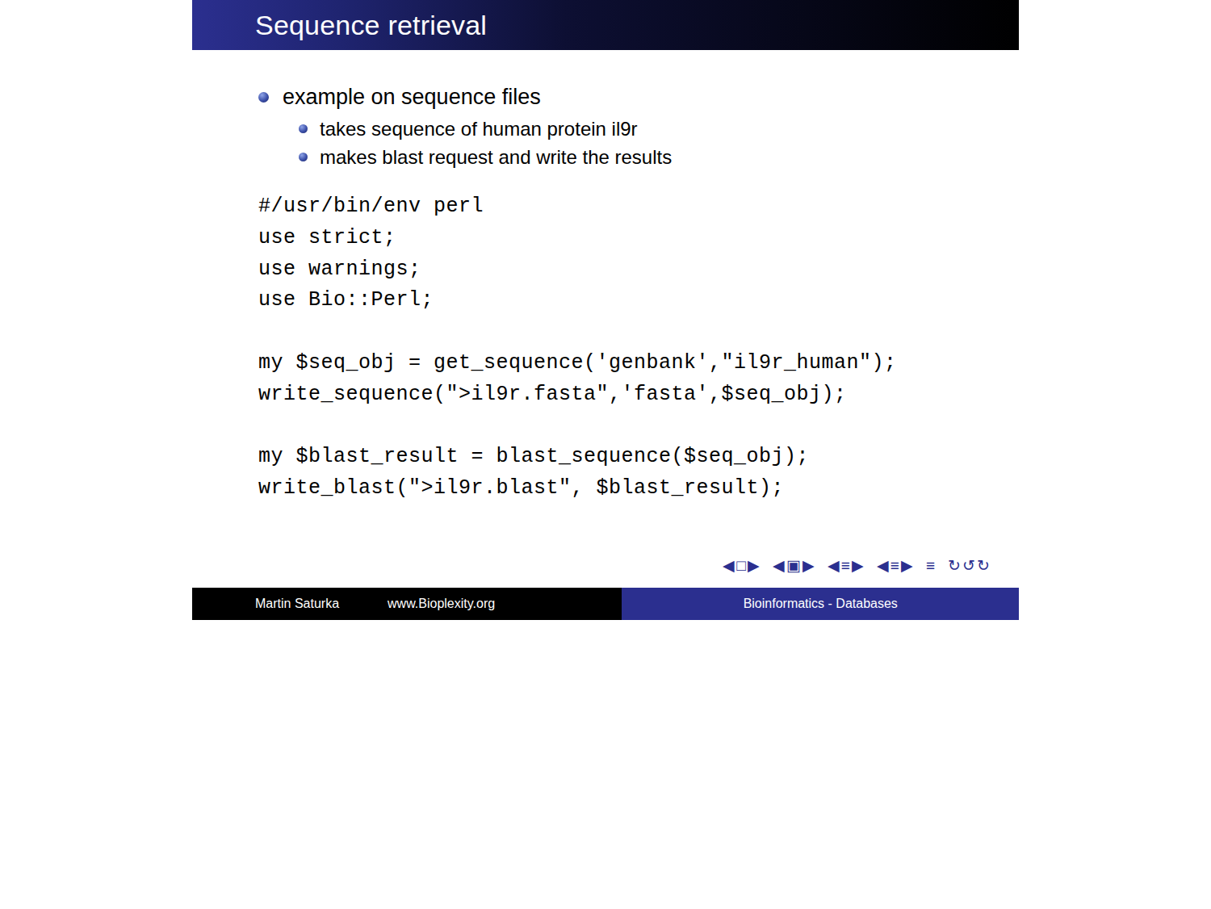Sequence retrieval
example on sequence files
takes sequence of human protein il9r
makes blast request and write the results
#/usr/bin/env perl
use strict;
use warnings;
use Bio::Perl;

my $seq_obj = get_sequence('genbank',"il9r_human");
write_sequence(">il9r.fasta",'fasta',$seq_obj);

my $blast_result = blast_sequence($seq_obj);
write_blast(">il9r.blast", $blast_result);
◀□▶ ◀▣▶ ◀≡▶ ◀≡▶ ≡ ↻↺↻
Martin Saturka www.Bioplexity.org
Bioinformatics - Databases